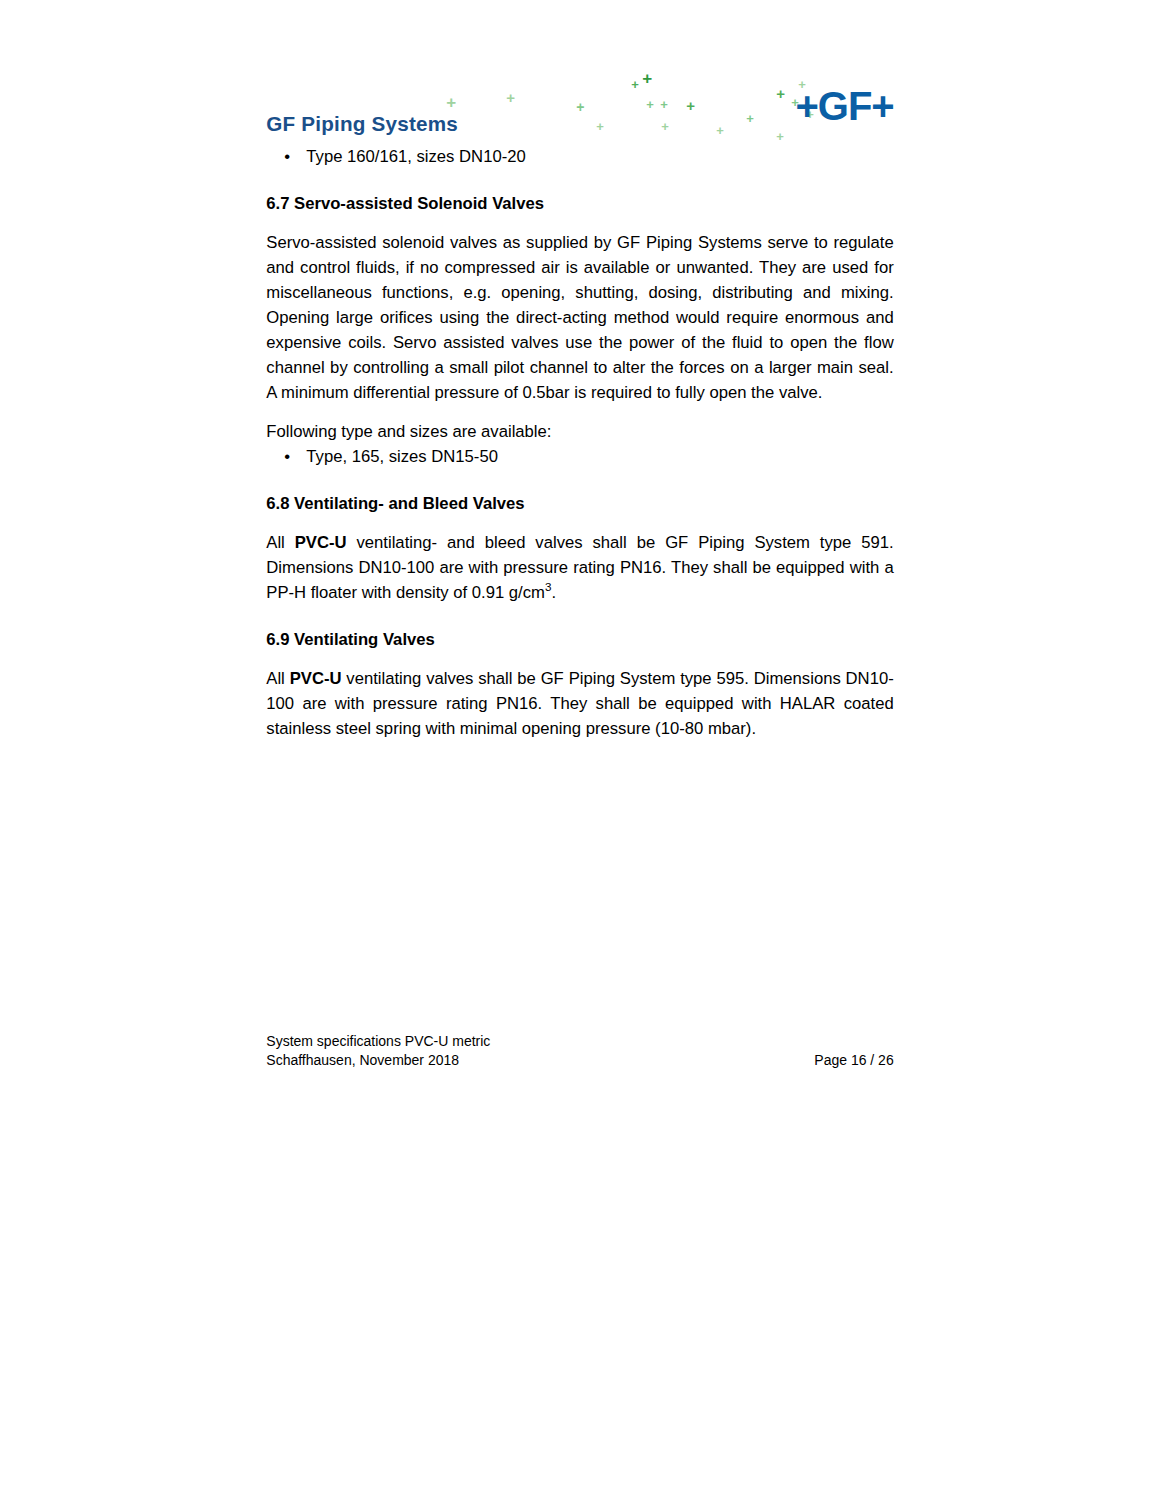GF Piping Systems
+ + + + + + + + + + + + + + + + +
+GF+
Type 160/161, sizes DN10-20
6.7 Servo-assisted Solenoid Valves
Servo-assisted solenoid valves as supplied by GF Piping Systems serve to regulate and control fluids, if no compressed air is available or unwanted. They are used for miscellaneous functions, e.g. opening, shutting, dosing, distributing and mixing. Opening large orifices using the direct-acting method would require enormous and expensive coils. Servo assisted valves use the power of the fluid to open the flow channel by controlling a small pilot channel to alter the forces on a larger main seal. A minimum differential pressure of 0.5bar is required to fully open the valve.
Following type and sizes are available:
Type, 165, sizes DN15-50
6.8 Ventilating- and Bleed Valves
All PVC-U ventilating- and bleed valves shall be GF Piping System type 591. Dimensions DN10-100 are with pressure rating PN16. They shall be equipped with a PP-H floater with density of 0.91 g/cm3.
6.9 Ventilating Valves
All PVC-U ventilating valves shall be GF Piping System type 595. Dimensions DN10-100 are with pressure rating PN16. They shall be equipped with HALAR coated stainless steel spring with minimal opening pressure (10-80 mbar).
System specifications PVC-U metric
Schaffhausen, November 2018
Page 16 / 26